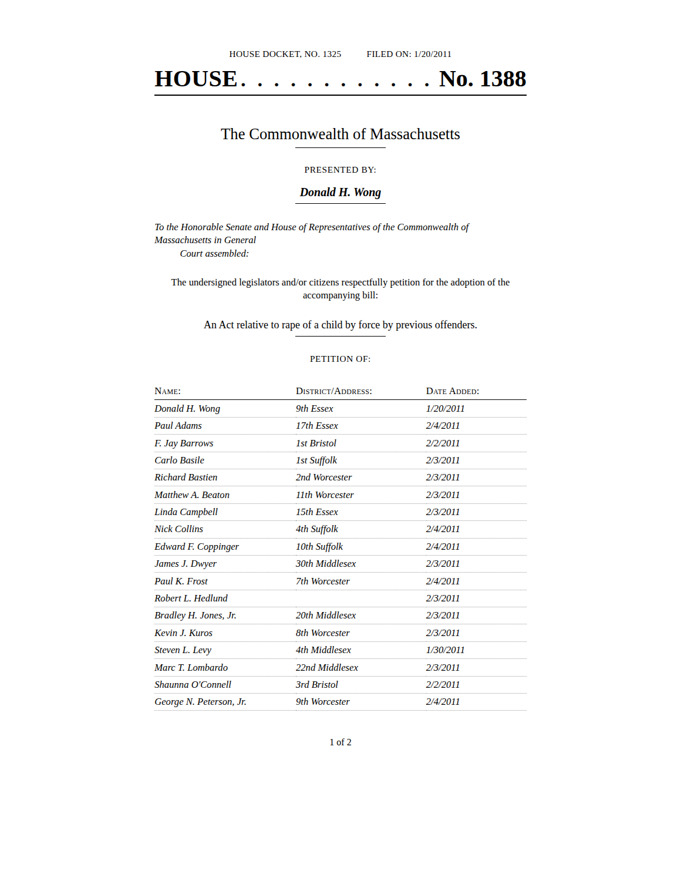HOUSE DOCKET, NO. 1325 FILED ON: 1/20/2011
HOUSE . . . . . . . . . . . . . . . . No. 1388
The Commonwealth of Massachusetts
PRESENTED BY:
Donald H. Wong
To the Honorable Senate and House of Representatives of the Commonwealth of Massachusetts in General Court assembled:
The undersigned legislators and/or citizens respectfully petition for the adoption of the accompanying bill:
An Act relative to rape of a child by force by previous offenders.
PETITION OF:
| Name: | District/Address: | Date Added: |
| --- | --- | --- |
| Donald H. Wong | 9th Essex | 1/20/2011 |
| Paul Adams | 17th Essex | 2/4/2011 |
| F. Jay Barrows | 1st Bristol | 2/2/2011 |
| Carlo Basile | 1st Suffolk | 2/3/2011 |
| Richard Bastien | 2nd Worcester | 2/3/2011 |
| Matthew A. Beaton | 11th Worcester | 2/3/2011 |
| Linda Campbell | 15th Essex | 2/3/2011 |
| Nick Collins | 4th Suffolk | 2/4/2011 |
| Edward F. Coppinger | 10th Suffolk | 2/4/2011 |
| James J. Dwyer | 30th Middlesex | 2/3/2011 |
| Paul K. Frost | 7th Worcester | 2/4/2011 |
| Robert L. Hedlund | | 2/3/2011 |
| Bradley H. Jones, Jr. | 20th Middlesex | 2/3/2011 |
| Kevin J. Kuros | 8th Worcester | 2/3/2011 |
| Steven L. Levy | 4th Middlesex | 1/30/2011 |
| Marc T. Lombardo | 22nd Middlesex | 2/3/2011 |
| Shaunna O'Connell | 3rd Bristol | 2/2/2011 |
| George N. Peterson, Jr. | 9th Worcester | 2/4/2011 |
1 of 2